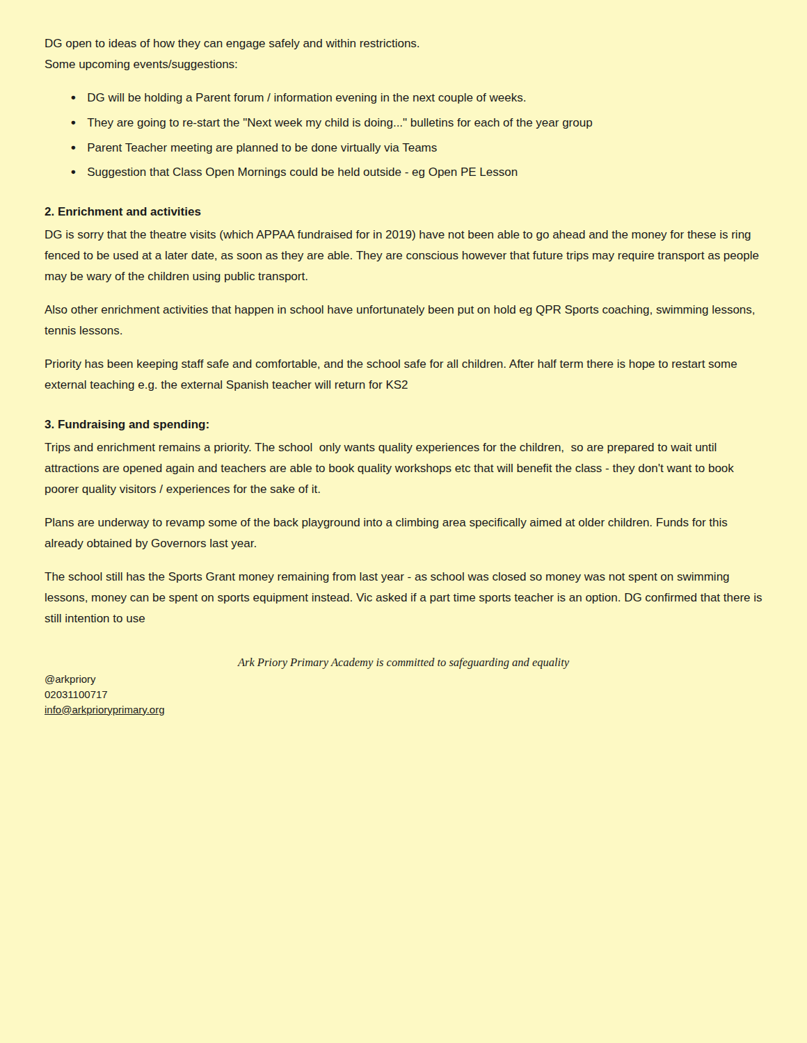DG open to ideas of how they can engage safely and within restrictions.
Some upcoming events/suggestions:
DG will be holding a Parent forum / information evening in the next couple of weeks.
They are going to re-start the "Next week my child is doing..." bulletins for each of the year group
Parent Teacher meeting are planned to be done virtually via Teams
Suggestion that Class Open Mornings could be held outside - eg Open PE Lesson
2. Enrichment and activities
DG is sorry that the theatre visits (which APPAA fundraised for in 2019) have not been able to go ahead and the money for these is ring fenced to be used at a later date, as soon as they are able. They are conscious however that future trips may require transport as people may be wary of the children using public transport.
Also other enrichment activities that happen in school have unfortunately been put on hold eg QPR Sports coaching, swimming lessons, tennis lessons.
Priority has been keeping staff safe and comfortable, and the school safe for all children. After half term there is hope to restart some external teaching e.g. the external Spanish teacher will return for KS2
3. Fundraising and spending:
Trips and enrichment remains a priority. The school only wants quality experiences for the children, so are prepared to wait until attractions are opened again and teachers are able to book quality workshops etc that will benefit the class - they don't want to book poorer quality visitors / experiences for the sake of it.
Plans are underway to revamp some of the back playground into a climbing area specifically aimed at older children. Funds for this already obtained by Governors last year.
The school still has the Sports Grant money remaining from last year - as school was closed so money was not spent on swimming lessons, money can be spent on sports equipment instead. Vic asked if a part time sports teacher is an option. DG confirmed that there is still intention to use
Ark Priory Primary Academy is committed to safeguarding and equality
@arkpriory
02031100717
info@arkprioryprimary.org